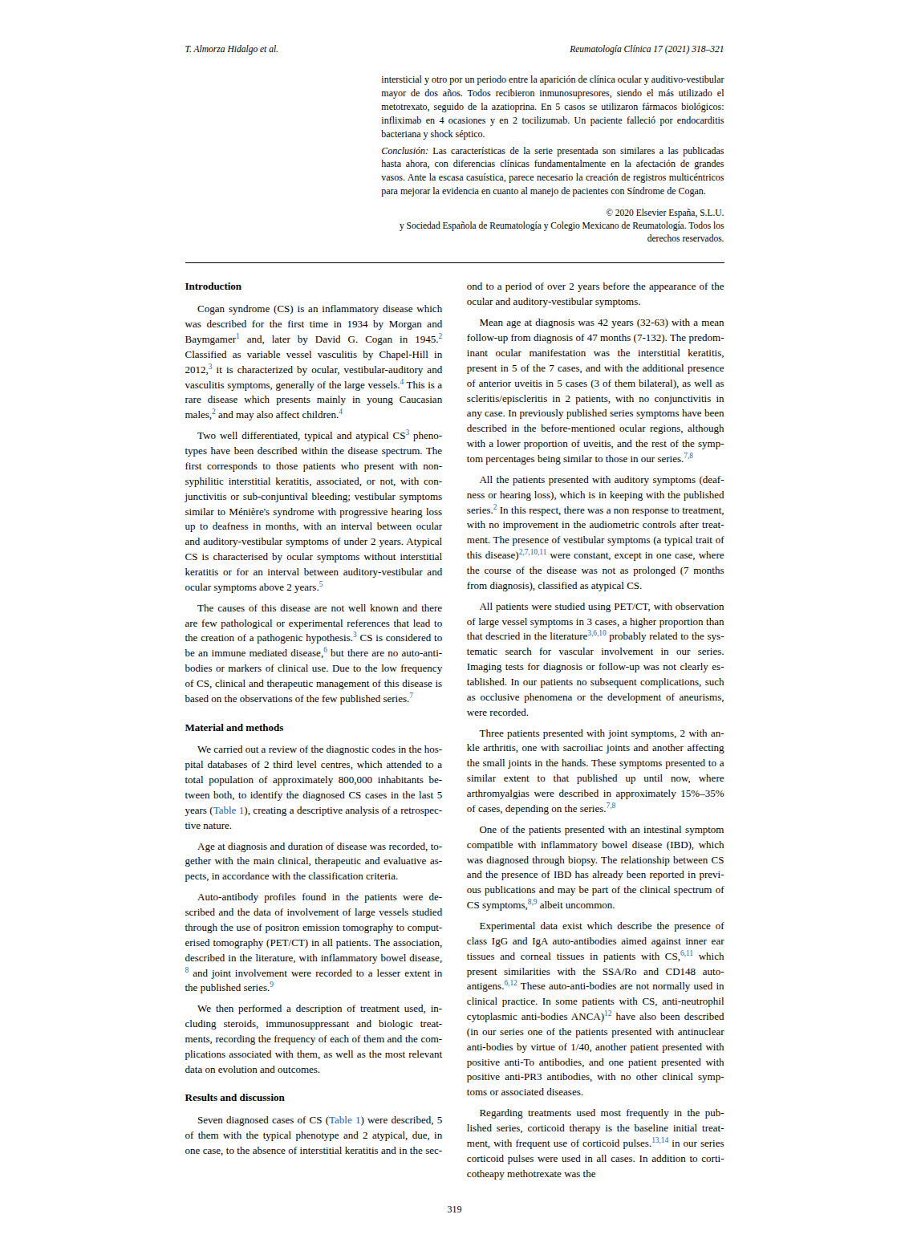T. Almorza Hidalgo et al. Reumatología Clínica 17 (2021) 318–321
intersticial y otro por un periodo entre la aparición de clínica ocular y auditivo-vestibular mayor de dos años. Todos recibieron inmunosupresores, siendo el más utilizado el metotrexato, seguido de la azatioprina. En 5 casos se utilizaron fármacos biológicos: infliximab en 4 ocasiones y en 2 tocilizumab. Un paciente falleció por endocarditis bacteriana y shock séptico.
Conclusión: Las características de la serie presentada son similares a las publicadas hasta ahora, con diferencias clínicas fundamentalmente en la afectación de grandes vasos. Ante la escasa casuística, parece necesario la creación de registros multicéntricos para mejorar la evidencia en cuanto al manejo de pacientes con Síndrome de Cogan.
© 2020 Elsevier España, S.L.U.
y Sociedad Española de Reumatología y Colegio Mexicano de Reumatología. Todos los derechos reservados.
Introduction
Cogan syndrome (CS) is an inflammatory disease which was described for the first time in 1934 by Morgan and Baymgamer1 and, later by David G. Cogan in 1945.2 Classified as variable vessel vasculitis by Chapel-Hill in 2012,3 it is characterized by ocular, vestibular-auditory and vasculitis symptoms, generally of the large vessels.4 This is a rare disease which presents mainly in young Caucasian males,2 and may also affect children.4
Two well differentiated, typical and atypical CS3 phenotypes have been described within the disease spectrum. The first corresponds to those patients who present with non-syphilitic interstitial keratitis, associated, or not, with conjunctivitis or sub-conjuntival bleeding; vestibular symptoms similar to Ménière's syndrome with progressive hearing loss up to deafness in months, with an interval between ocular and auditory-vestibular symptoms of under 2 years. Atypical CS is characterised by ocular symptoms without interstitial keratitis or for an interval between auditory-vestibular and ocular symptoms above 2 years.5
The causes of this disease are not well known and there are few pathological or experimental references that lead to the creation of a pathogenic hypothesis.3 CS is considered to be an immune mediated disease,6 but there are no auto-antibodies or markers of clinical use. Due to the low frequency of CS, clinical and therapeutic management of this disease is based on the observations of the few published series.7
Material and methods
We carried out a review of the diagnostic codes in the hospital databases of 2 third level centres, which attended to a total population of approximately 800,000 inhabitants between both, to identify the diagnosed CS cases in the last 5 years (Table 1), creating a descriptive analysis of a retrospective nature.
Age at diagnosis and duration of disease was recorded, together with the main clinical, therapeutic and evaluative aspects, in accordance with the classification criteria.
Auto-antibody profiles found in the patients were described and the data of involvement of large vessels studied through the use of positron emission tomography to computerised tomography (PET/CT) in all patients. The association, described in the literature, with inflammatory bowel disease, 8 and joint involvement were recorded to a lesser extent in the published series.9
We then performed a description of treatment used, including steroids, immunosuppressant and biologic treatments, recording the frequency of each of them and the complications associated with them, as well as the most relevant data on evolution and outcomes.
Results and discussion
Seven diagnosed cases of CS (Table 1) were described, 5 of them with the typical phenotype and 2 atypical, due, in one case, to the absence of interstitial keratitis and in the second to a period of over 2 years before the appearance of the ocular and auditory-vestibular symptoms.
Mean age at diagnosis was 42 years (32-63) with a mean follow-up from diagnosis of 47 months (7-132). The predominant ocular manifestation was the interstitial keratitis, present in 5 of the 7 cases, and with the additional presence of anterior uveitis in 5 cases (3 of them bilateral), as well as scleritis/episcleritis in 2 patients, with no conjunctivitis in any case. In previously published series symptoms have been described in the before-mentioned ocular regions, although with a lower proportion of uveitis, and the rest of the symptom percentages being similar to those in our series.7,8
All the patients presented with auditory symptoms (deafness or hearing loss), which is in keeping with the published series.2 In this respect, there was a non response to treatment, with no improvement in the audiometric controls after treatment. The presence of vestibular symptoms (a typical trait of this disease)2,7,10,11 were constant, except in one case, where the course of the disease was not as prolonged (7 months from diagnosis), classified as atypical CS.
All patients were studied using PET/CT, with observation of large vessel symptoms in 3 cases, a higher proportion than that descried in the literature3,6,10 probably related to the systematic search for vascular involvement in our series. Imaging tests for diagnosis or follow-up was not clearly established. In our patients no subsequent complications, such as occlusive phenomena or the development of aneurisms, were recorded.
Three patients presented with joint symptoms, 2 with ankle arthritis, one with sacroiliac joints and another affecting the small joints in the hands. These symptoms presented to a similar extent to that published up until now, where arthromyalgias were described in approximately 15%–35% of cases, depending on the series.7,8
One of the patients presented with an intestinal symptom compatible with inflammatory bowel disease (IBD), which was diagnosed through biopsy. The relationship between CS and the presence of IBD has already been reported in previous publications and may be part of the clinical spectrum of CS symptoms,8,9 albeit uncommon.
Experimental data exist which describe the presence of class IgG and IgA auto-antibodies aimed against inner ear tissues and corneal tissues in patients with CS,6,11 which present similarities with the SSA/Ro and CD148 auto-antigens.6,12 These auto-anti-bodies are not normally used in clinical practice. In some patients with CS, anti-neutrophil cytoplasmic anti-bodies ANCA)12 have also been described (in our series one of the patients presented with antinuclear anti-bodies by virtue of 1/40, another patient presented with positive anti-To antibodies, and one patient presented with positive anti-PR3 antibodies, with no other clinical symptoms or associated diseases.
Regarding treatments used most frequently in the published series, corticoid therapy is the baseline initial treatment, with frequent use of corticoid pulses.13,14 in our series corticoid pulses were used in all cases. In addition to corticotheapy methotrexate was the
319